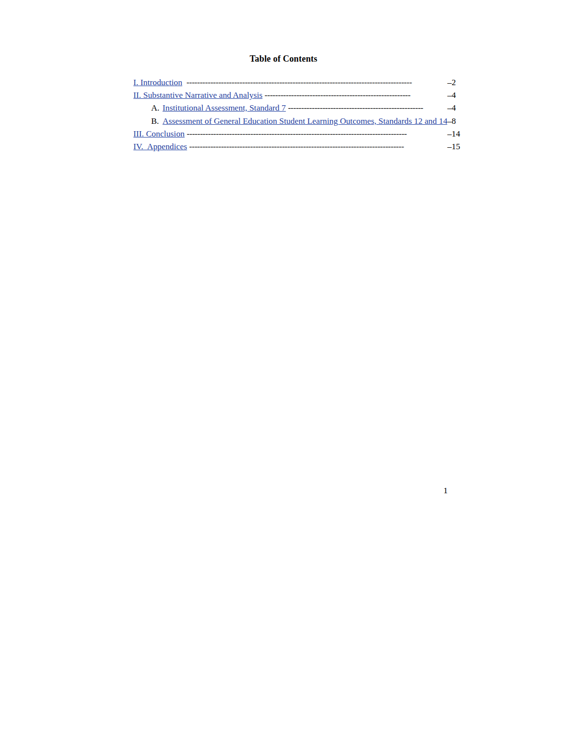Table of Contents
| I. Introduction ------------------------------------------------------------------------------------- | – | 2 |
| II. Substantive Narrative and Analysis ------------------------------------------------------- | – | 4 |
| A. Institutional Assessment, Standard 7 --------------------------------------------------- | – | 4 |
| B. Assessment of General Education Student Learning Outcomes, Standards 12 and 14 | – | 8 |
| III. Conclusion ----------------------------------------------------------------------------------- | – | 14 |
| IV. Appendices --------------------------------------------------------------------------------- | – | 15 |
1